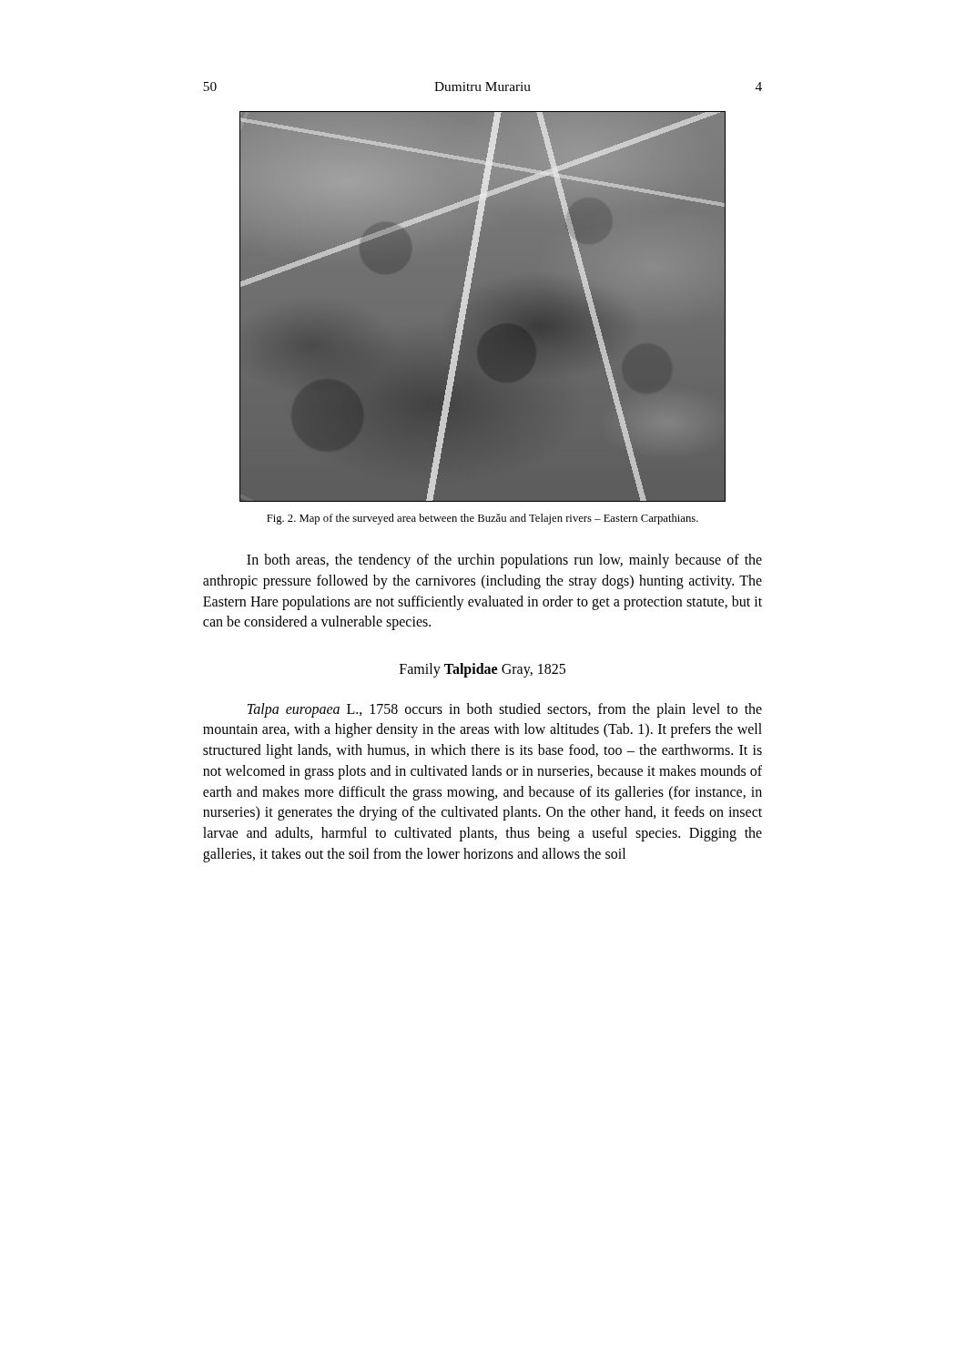50 Dumitru Murariu 4
Fig. 2. Map of the surveyed area between the Buzău and Telajen rivers – Eastern Carpathians.
In both areas, the tendency of the urchin populations run low, mainly because of the anthropic pressure followed by the carnivores (including the stray dogs) hunting activity. The Eastern Hare populations are not sufficiently evaluated in order to get a protection statute, but it can be considered a vulnerable species.
Family Talpidae Gray, 1825
Talpa europaea L., 1758 occurs in both studied sectors, from the plain level to the mountain area, with a higher density in the areas with low altitudes (Tab. 1). It prefers the well structured light lands, with humus, in which there is its base food, too – the earthworms. It is not welcomed in grass plots and in cultivated lands or in nurseries, because it makes mounds of earth and makes more difficult the grass mowing, and because of its galleries (for instance, in nurseries) it generates the drying of the cultivated plants. On the other hand, it feeds on insect larvae and adults, harmful to cultivated plants, thus being a useful species. Digging the galleries, it takes out the soil from the lower horizons and allows the soil